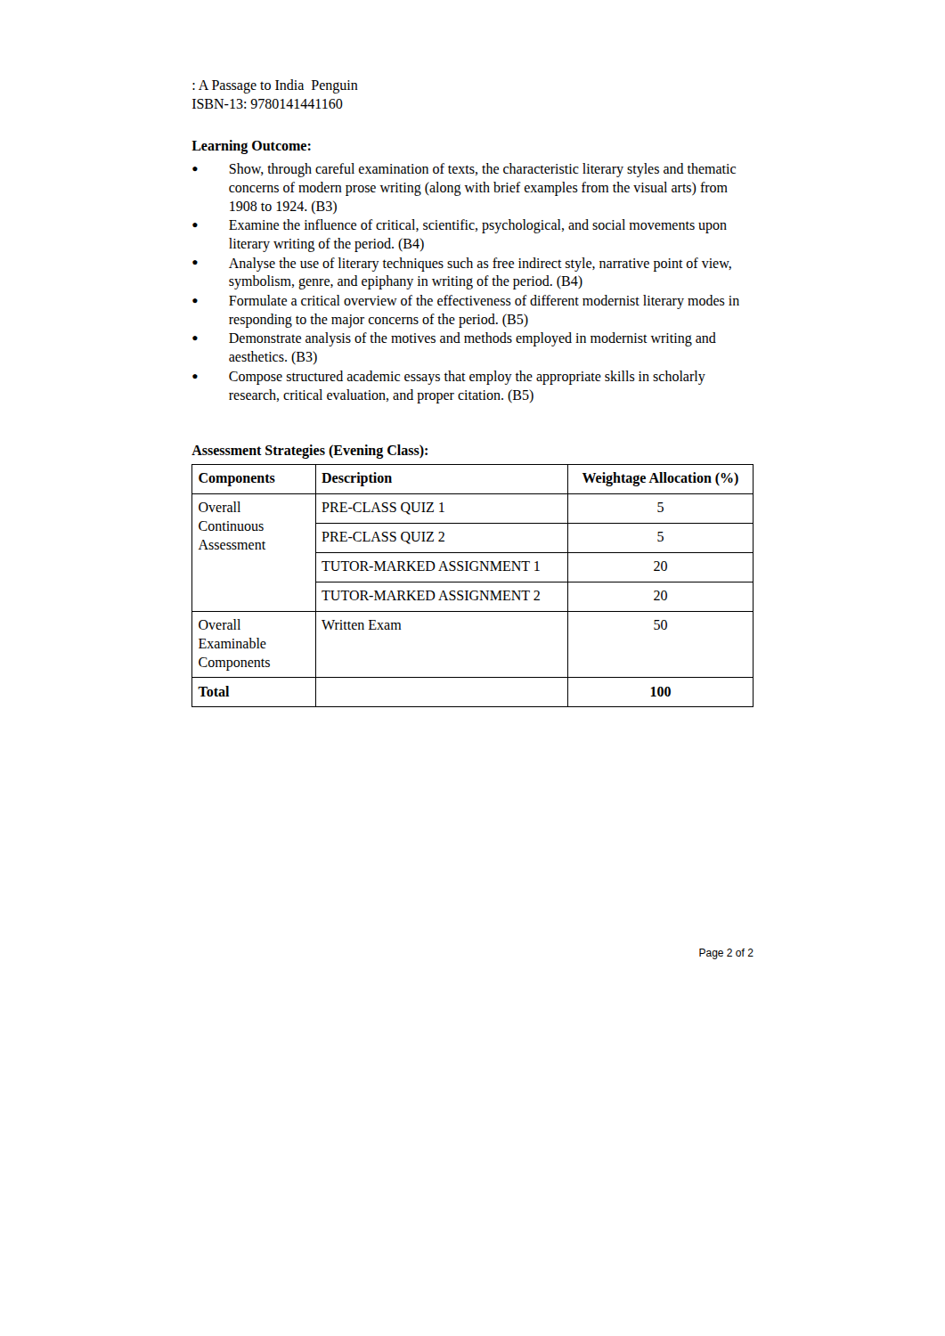: A Passage to India Penguin
ISBN-13: 9780141441160
Learning Outcome:
Show, through careful examination of texts, the characteristic literary styles and thematic concerns of modern prose writing (along with brief examples from the visual arts) from 1908 to 1924. (B3)
Examine the influence of critical, scientific, psychological, and social movements upon literary writing of the period. (B4)
Analyse the use of literary techniques such as free indirect style, narrative point of view, symbolism, genre, and epiphany in writing of the period. (B4)
Formulate a critical overview of the effectiveness of different modernist literary modes in responding to the major concerns of the period. (B5)
Demonstrate analysis of the motives and methods employed in modernist writing and aesthetics. (B3)
Compose structured academic essays that employ the appropriate skills in scholarly research, critical evaluation, and proper citation. (B5)
Assessment Strategies (Evening Class):
| Components | Description | Weightage Allocation (%) |
| --- | --- | --- |
| Overall Continuous Assessment | PRE-CLASS QUIZ 1 | 5 |
| PRE-CLASS QUIZ 2 | 5 |
| TUTOR-MARKED ASSIGNMENT 1 | 20 |
| TUTOR-MARKED ASSIGNMENT 2 | 20 |
| Overall Examinable Components | Written Exam | 50 |
| Total | | 100 |
Page 2 of 2